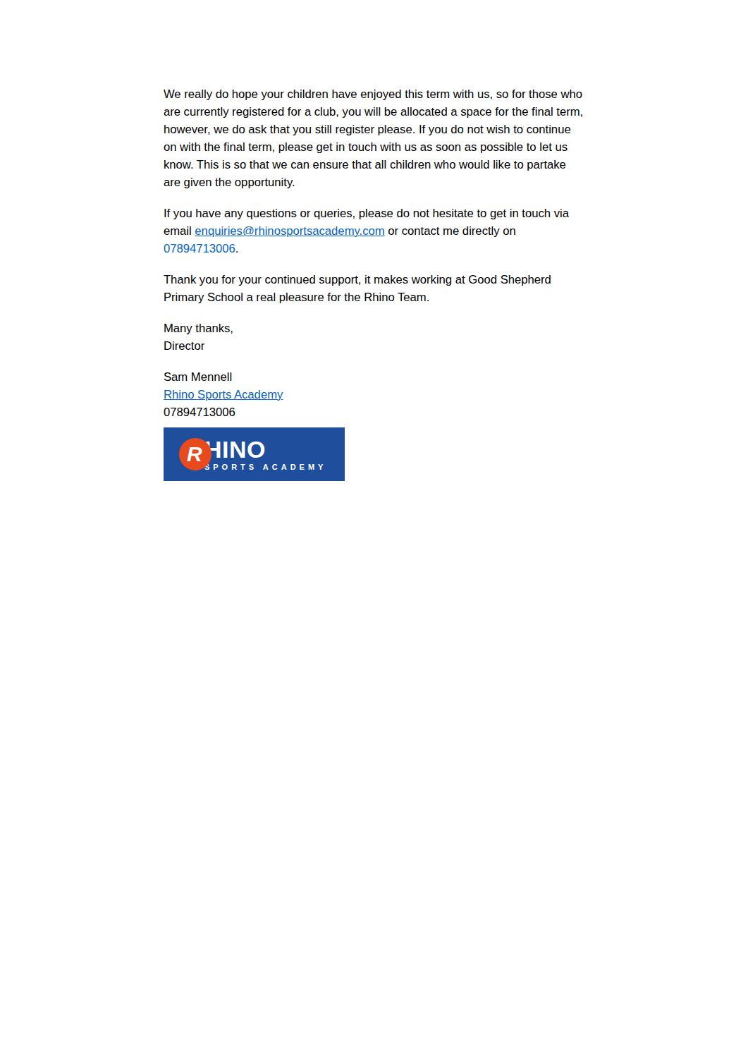We really do hope your children have enjoyed this term with us, so for those who are currently registered for a club, you will be allocated a space for the final term, however, we do ask that you still register please. If you do not wish to continue on with the final term, please get in touch with us as soon as possible to let us know. This is so that we can ensure that all children who would like to partake are given the opportunity.
If you have any questions or queries, please do not hesitate to get in touch via email enquiries@rhinosportsacademy.com or contact me directly on 07894713006.
Thank you for your continued support, it makes working at Good Shepherd Primary School a real pleasure for the Rhino Team.
Many thanks,
Director
Sam Mennell
Rhino Sports Academy
07894713006
R
HINO SPORTS ACADEMY